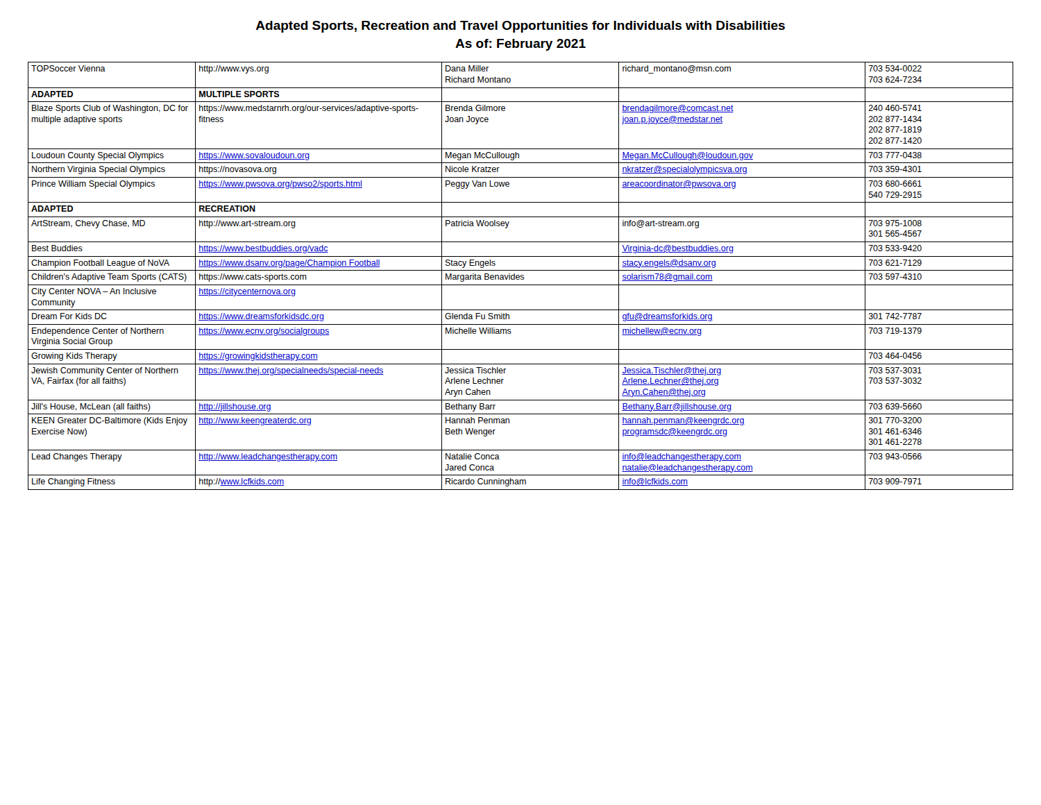Adapted Sports, Recreation and Travel Opportunities for Individuals with Disabilities
As of: February 2021
| TOPSoccer Vienna | http://www.vys.org | Dana Miller Richard Montano | richard_montano@msn.com | 703 534-0022 703 624-7234 |
| ADAPTED | MULTIPLE SPORTS | | | |
| Blaze Sports Club of Washington, DC for multiple adaptive sports | https://www.medstarnrh.org/our-services/adaptive-sports-fitness | Brenda Gilmore Joan Joyce | brendagilmore@comcast.net joan.p.joyce@medstar.net | 240 460-5741 202 877-1434 202 877-1819 202 877-1420 |
| Loudoun County Special Olympics | https://www.sovaloudoun.org | Megan McCullough | Megan.McCullough@loudoun.gov | 703 777-0438 |
| Northern Virginia Special Olympics | https://novasova.org | Nicole Kratzer | nkratzer@specialolympicsva.org | 703 359-4301 |
| Prince William Special Olympics | https://www.pwsova.org/pwso2/sports.html | Peggy Van Lowe | areacoordinator@pwsova.org | 703 680-6661 540 729-2915 |
| ADAPTED | RECREATION | | | |
| ArtStream, Chevy Chase, MD | http://www.art-stream.org | Patricia Woolsey | info@art-stream.org | 703 975-1008 301 565-4567 |
| Best Buddies | https://www.bestbuddies.org/vadc | | Virginia-dc@bestbuddies.org | 703 533-9420 |
| Champion Football League of NoVA | https://www.dsanv.org/page/Champion Football | Stacy Engels | stacy.engels@dsanv.org | 703 621-7129 |
| Children's Adaptive Team Sports (CATS) | https://www.cats-sports.com | Margarita Benavides | solarism78@gmail.com | 703 597-4310 |
| City Center NOVA – An Inclusive Community | https://citycenternova.org | | | |
| Dream For Kids DC | https://www.dreamsforkidsdc.org | Glenda Fu Smith | gfu@dreamsforkids.org | 301 742-7787 |
| Endependence Center of Northern Virginia Social Group | https://www.ecnv.org/socialgroups | Michelle Williams | michellew@ecnv.org | 703 719-1379 |
| Growing Kids Therapy | https://growingkidstherapy.com | | | 703 464-0456 |
| Jewish Community Center of Northern VA, Fairfax (for all faiths) | https://www.thej.org/specialneeds/special-needs | Jessica Tischler Arlene Lechner Aryn Cahen | Jessica.Tischler@thej.org Arlene.Lechner@thej.org Aryn.Cahen@thej.org | 703 537-3031 703 537-3032 |
| Jill's House, McLean (all faiths) | http://jillshouse.org | Bethany Barr | Bethany.Barr@jillshouse.org | 703 639-5660 |
| KEEN Greater DC-Baltimore (Kids Enjoy Exercise Now) | http://www.keengreaterdc.org | Hannah Penman Beth Wenger | hannah.penman@keengrdc.org programsdc@keengrdc.org | 301 770-3200 301 461-6346 301 461-2278 |
| Lead Changes Therapy | http://www.leadchangestherapy.com | Natalie Conca Jared Conca | info@leadchangestherapy.com natalie@leadchangestherapy.com | 703 943-0566 |
| Life Changing Fitness | http:// www.lcfkids.com | Ricardo Cunningham | info@lcfkids.com | 703 909-7971 |